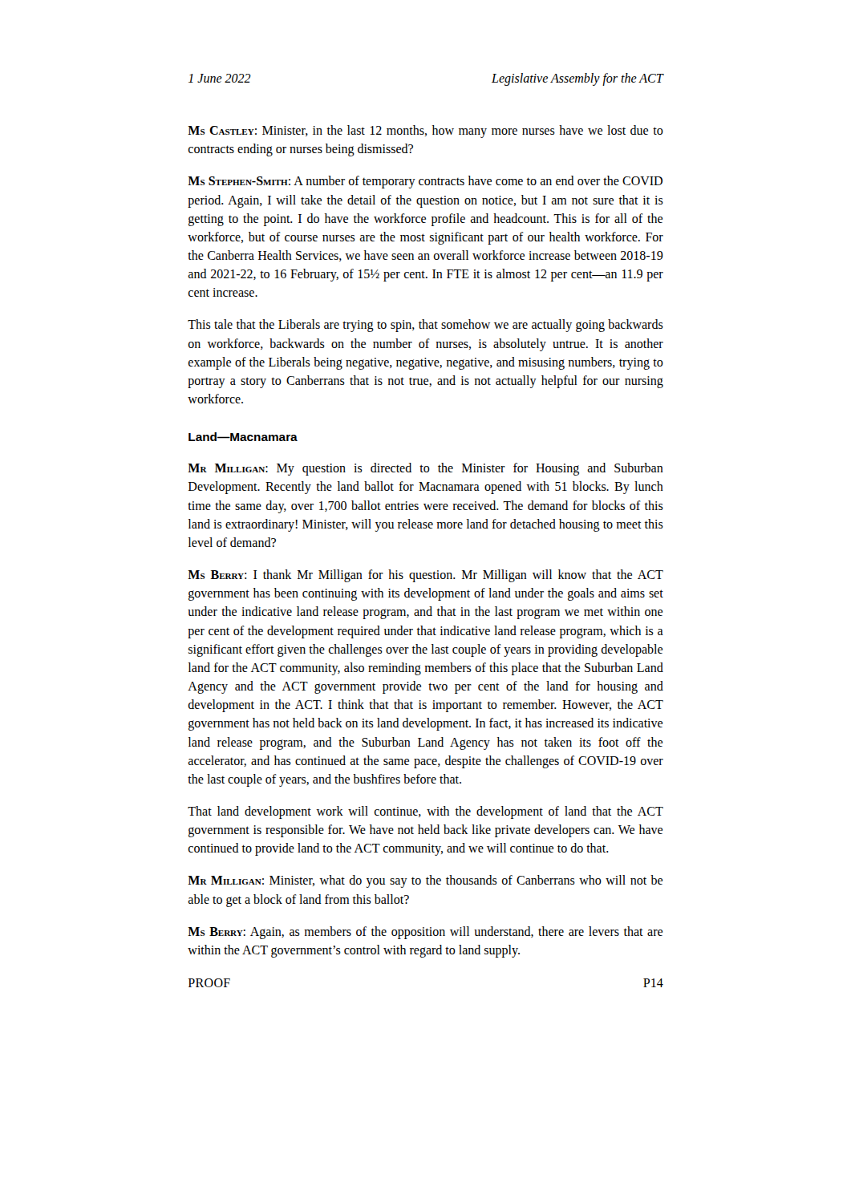1 June 2022 Legislative Assembly for the ACT
Ms Castley: Minister, in the last 12 months, how many more nurses have we lost due to contracts ending or nurses being dismissed?
Ms Stephen-Smith: A number of temporary contracts have come to an end over the COVID period. Again, I will take the detail of the question on notice, but I am not sure that it is getting to the point. I do have the workforce profile and headcount. This is for all of the workforce, but of course nurses are the most significant part of our health workforce. For the Canberra Health Services, we have seen an overall workforce increase between 2018-19 and 2021-22, to 16 February, of 15½ per cent. In FTE it is almost 12 per cent—an 11.9 per cent increase.
This tale that the Liberals are trying to spin, that somehow we are actually going backwards on workforce, backwards on the number of nurses, is absolutely untrue. It is another example of the Liberals being negative, negative, negative, and misusing numbers, trying to portray a story to Canberrans that is not true, and is not actually helpful for our nursing workforce.
Land—Macnamara
Mr Milligan: My question is directed to the Minister for Housing and Suburban Development. Recently the land ballot for Macnamara opened with 51 blocks. By lunch time the same day, over 1,700 ballot entries were received. The demand for blocks of this land is extraordinary! Minister, will you release more land for detached housing to meet this level of demand?
Ms Berry: I thank Mr Milligan for his question. Mr Milligan will know that the ACT government has been continuing with its development of land under the goals and aims set under the indicative land release program, and that in the last program we met within one per cent of the development required under that indicative land release program, which is a significant effort given the challenges over the last couple of years in providing developable land for the ACT community, also reminding members of this place that the Suburban Land Agency and the ACT government provide two per cent of the land for housing and development in the ACT. I think that that is important to remember. However, the ACT government has not held back on its land development. In fact, it has increased its indicative land release program, and the Suburban Land Agency has not taken its foot off the accelerator, and has continued at the same pace, despite the challenges of COVID-19 over the last couple of years, and the bushfires before that.
That land development work will continue, with the development of land that the ACT government is responsible for. We have not held back like private developers can. We have continued to provide land to the ACT community, and we will continue to do that.
Mr Milligan: Minister, what do you say to the thousands of Canberrans who will not be able to get a block of land from this ballot?
Ms Berry: Again, as members of the opposition will understand, there are levers that are within the ACT government’s control with regard to land supply.
PROOF P14